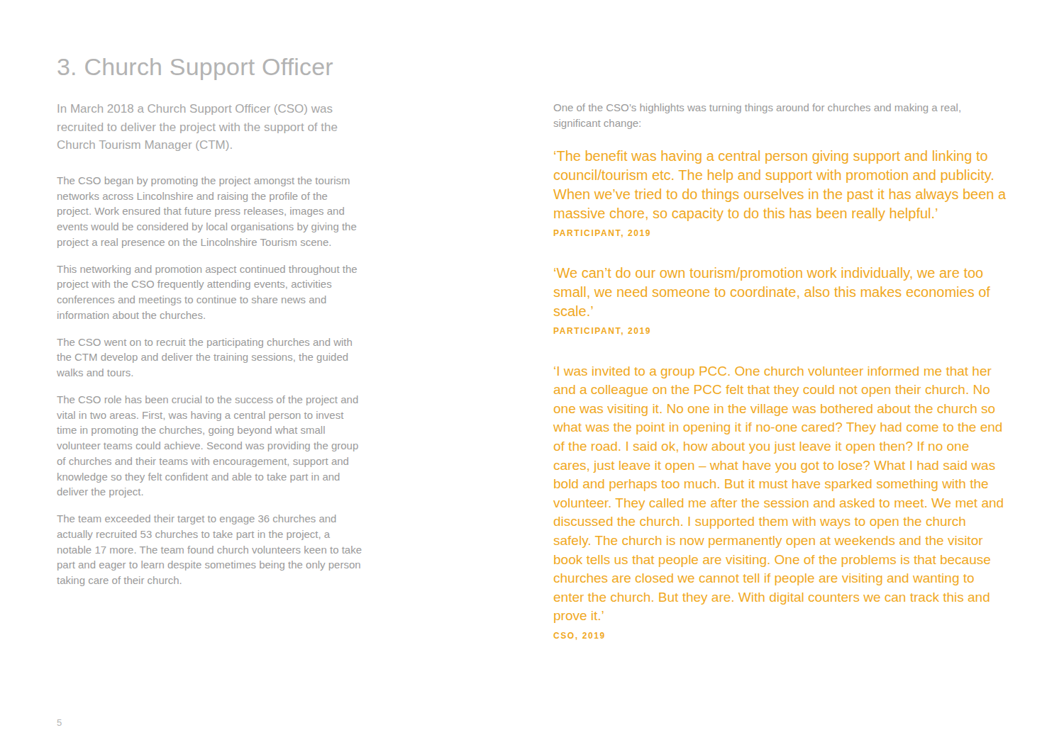3. Church Support Officer
In March 2018 a Church Support Officer (CSO) was recruited to deliver the project with the support of the Church Tourism Manager (CTM).
The CSO began by promoting the project amongst the tourism networks across Lincolnshire and raising the profile of the project. Work ensured that future press releases, images and events would be considered by local organisations by giving the project a real presence on the Lincolnshire Tourism scene.
This networking and promotion aspect continued throughout the project with the CSO frequently attending events, activities conferences and meetings to continue to share news and information about the churches.
The CSO went on to recruit the participating churches and with the CTM develop and deliver the training sessions, the guided walks and tours.
The CSO role has been crucial to the success of the project and vital in two areas. First, was having a central person to invest time in promoting the churches, going beyond what small volunteer teams could achieve. Second was providing the group of churches and their teams with encouragement, support and knowledge so they felt confident and able to take part in and deliver the project.
The team exceeded their target to engage 36 churches and actually recruited 53 churches to take part in the project, a notable 17 more. The team found church volunteers keen to take part and eager to learn despite sometimes being the only person taking care of their church.
One of the CSO’s highlights was turning things around for churches and making a real, significant change:
‘The benefit was having a central person giving support and linking to council/tourism etc. The help and support with promotion and publicity. When we’ve tried to do things ourselves in the past it has always been a massive chore, so capacity to do this has been really helpful.’
Participant, 2019
‘We can’t do our own tourism/promotion work individually, we are too small, we need someone to coordinate, also this makes economies of scale.’
Participant, 2019
‘I was invited to a group PCC. One church volunteer informed me that her and a colleague on the PCC felt that they could not open their church. No one was visiting it. No one in the village was bothered about the church so what was the point in opening it if no-one cared? They had come to the end of the road. I said ok, how about you just leave it open then? If no one cares, just leave it open – what have you got to lose? What I had said was bold and perhaps too much. But it must have sparked something with the volunteer. They called me after the session and asked to meet. We met and discussed the church. I supported them with ways to open the church safely. The church is now permanently open at weekends and the visitor book tells us that people are visiting. One of the problems is that because churches are closed we cannot tell if people are visiting and wanting to enter the church. But they are. With digital counters we can track this and prove it.’
CSO, 2019
5